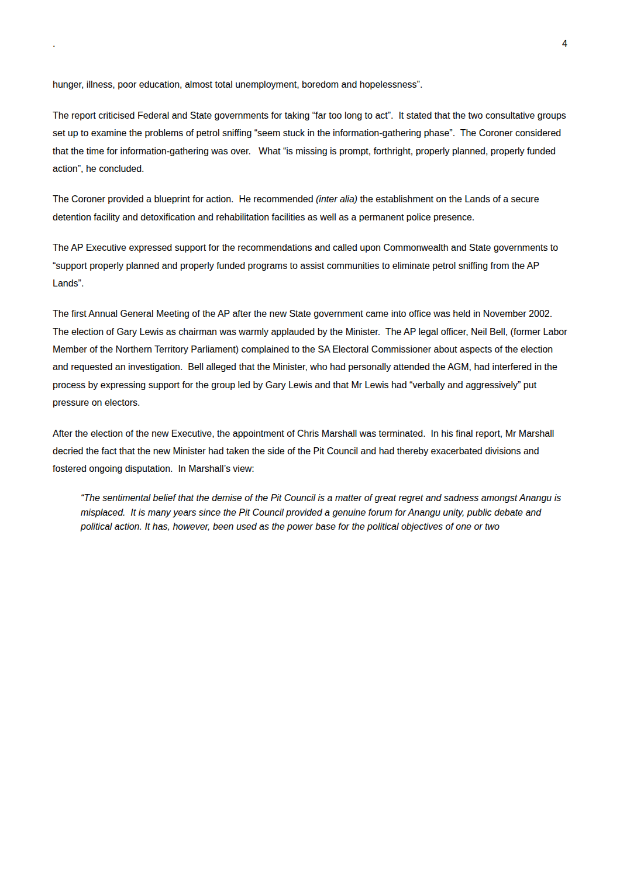. 4
hunger, illness, poor education, almost total unemployment, boredom and hopelessness”.
The report criticised Federal and State governments for taking “far too long to act”. It stated that the two consultative groups set up to examine the problems of petrol sniffing “seem stuck in the information-gathering phase”. The Coroner considered that the time for information-gathering was over. What “is missing is prompt, forthright, properly planned, properly funded action”, he concluded.
The Coroner provided a blueprint for action. He recommended (inter alia) the establishment on the Lands of a secure detention facility and detoxification and rehabilitation facilities as well as a permanent police presence.
The AP Executive expressed support for the recommendations and called upon Commonwealth and State governments to “support properly planned and properly funded programs to assist communities to eliminate petrol sniffing from the AP Lands”.
The first Annual General Meeting of the AP after the new State government came into office was held in November 2002. The election of Gary Lewis as chairman was warmly applauded by the Minister. The AP legal officer, Neil Bell, (former Labor Member of the Northern Territory Parliament) complained to the SA Electoral Commissioner about aspects of the election and requested an investigation. Bell alleged that the Minister, who had personally attended the AGM, had interfered in the process by expressing support for the group led by Gary Lewis and that Mr Lewis had “verbally and aggressively” put pressure on electors.
After the election of the new Executive, the appointment of Chris Marshall was terminated. In his final report, Mr Marshall decried the fact that the new Minister had taken the side of the Pit Council and had thereby exacerbated divisions and fostered ongoing disputation. In Marshall’s view:
“The sentimental belief that the demise of the Pit Council is a matter of great regret and sadness amongst Anangu is misplaced. It is many years since the Pit Council provided a genuine forum for Anangu unity, public debate and political action. It has, however, been used as the power base for the political objectives of one or two